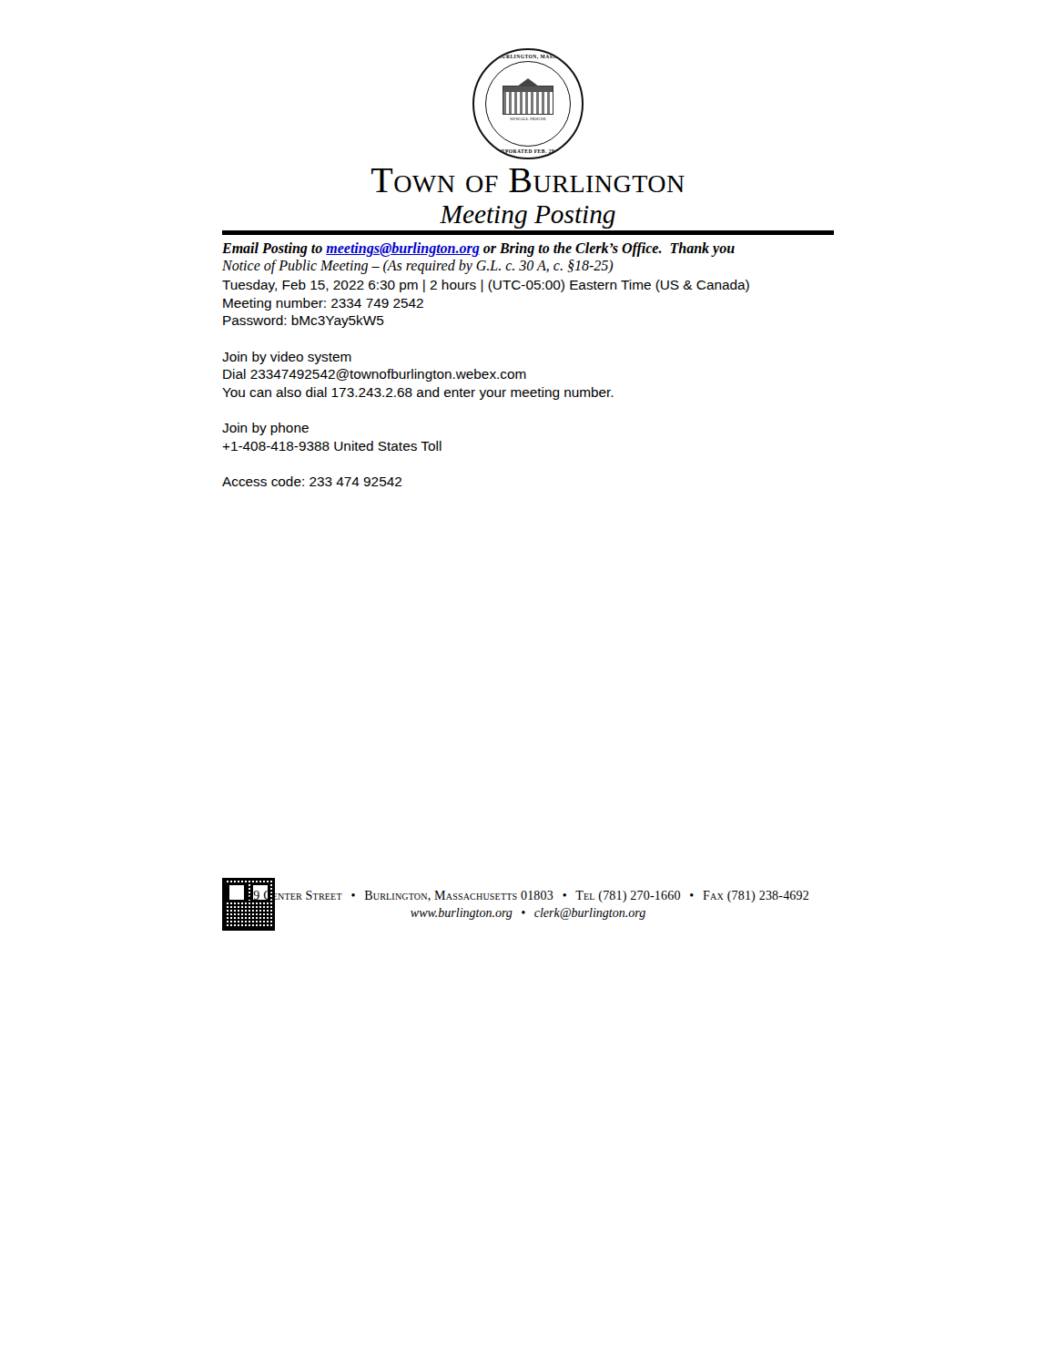Burlington, Mass.
SEWALL HOUSE
Incorporated Feb. 28, 1799
Town of Burlington
Meeting Posting
Email Posting to meetings@burlington.org or Bring to the Clerk’s Office. Thank you
Notice of Public Meeting – (As required by G.L. c. 30 A, c. §18-25)
Tuesday, Feb 15, 2022 6:30 pm | 2 hours | (UTC-05:00) Eastern Time (US & Canada)
Meeting number: 2334 749 2542
Password: bMc3Yay5kW5
Join by video system
Dial 23347492542@townofburlington.webex.com
You can also dial 173.243.2.68 and enter your meeting number.
Join by phone
+1-408-418-9388 United States Toll
Access code: 233 474 92542
29 Center Street • Burlington, Massachusetts 01803 • Tel (781) 270-1660 • Fax (781) 238-4692
www.burlington.org • clerk@burlington.org